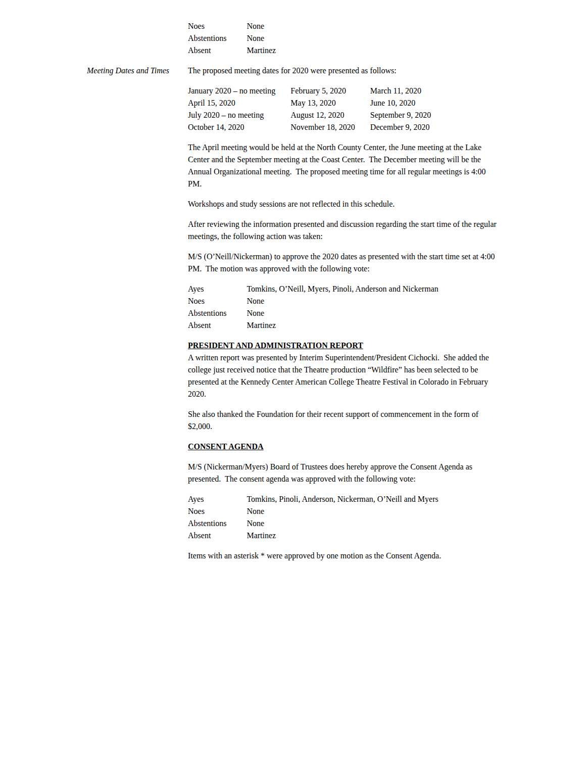| Noes | None |
| Abstentions | None |
| Absent | Martinez |
Meeting Dates and Times
The proposed meeting dates for 2020 were presented as follows:
| January 2020 – no meeting | February 5, 2020 | March 11, 2020 |
| April 15, 2020 | May 13, 2020 | June 10, 2020 |
| July 2020 – no meeting | August 12, 2020 | September 9, 2020 |
| October 14, 2020 | November 18, 2020 | December 9, 2020 |
The April meeting would be held at the North County Center, the June meeting at the Lake Center and the September meeting at the Coast Center. The December meeting will be the Annual Organizational meeting. The proposed meeting time for all regular meetings is 4:00 PM.
Workshops and study sessions are not reflected in this schedule.
After reviewing the information presented and discussion regarding the start time of the regular meetings, the following action was taken:
M/S (O’Neill/Nickerman) to approve the 2020 dates as presented with the start time set at 4:00 PM. The motion was approved with the following vote:
| Ayes | Tomkins, O’Neill, Myers, Pinoli, Anderson and Nickerman |
| Noes | None |
| Abstentions | None |
| Absent | Martinez |
PRESIDENT AND ADMINISTRATION REPORT
A written report was presented by Interim Superintendent/President Cichocki. She added the college just received notice that the Theatre production “Wildfire” has been selected to be presented at the Kennedy Center American College Theatre Festival in Colorado in February 2020.
She also thanked the Foundation for their recent support of commencement in the form of $2,000.
CONSENT AGENDA
M/S (Nickerman/Myers) Board of Trustees does hereby approve the Consent Agenda as presented. The consent agenda was approved with the following vote:
| Ayes | Tomkins, Pinoli, Anderson, Nickerman, O’Neill and Myers |
| Noes | None |
| Abstentions | None |
| Absent | Martinez |
Items with an asterisk * were approved by one motion as the Consent Agenda.